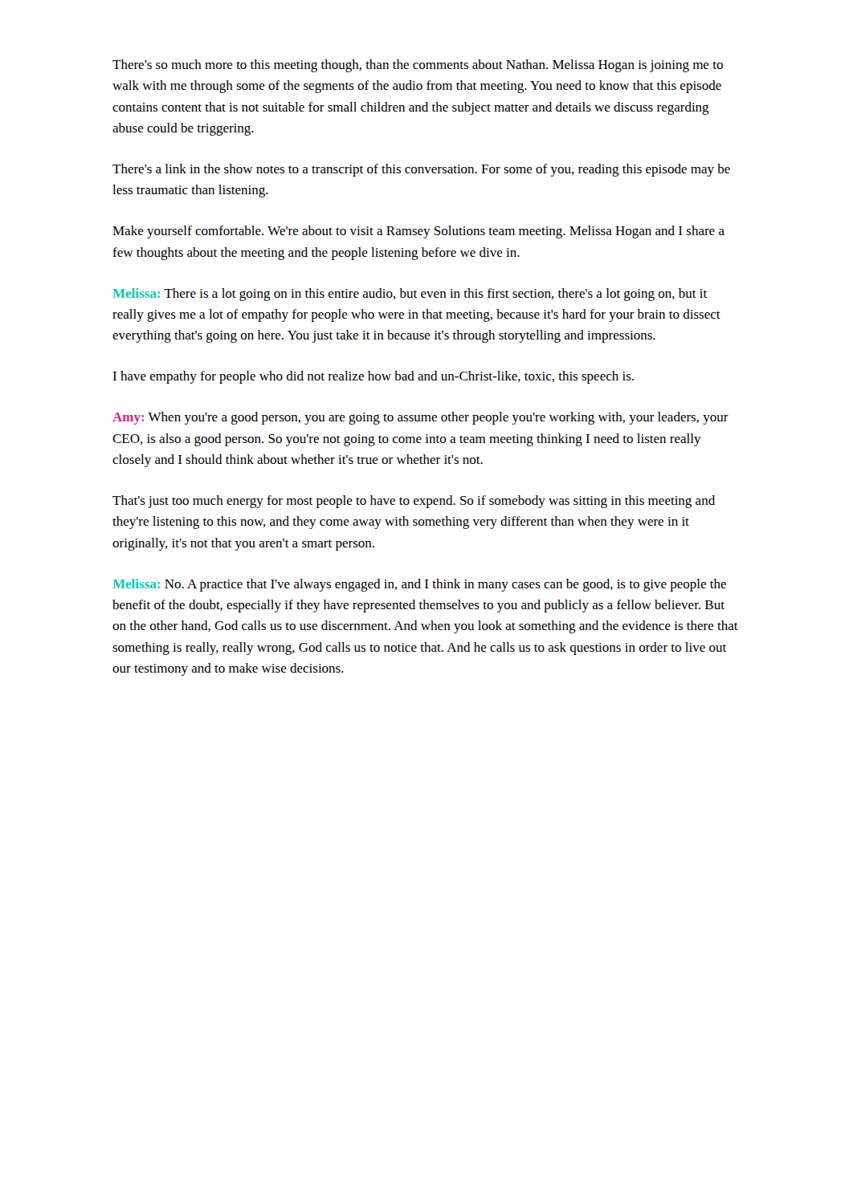There's so much more to this meeting though, than the comments about Nathan. Melissa Hogan is joining me to walk with me through some of the segments of the audio from that meeting. You need to know that this episode contains content that is not suitable for small children and the subject matter and details we discuss regarding abuse could be triggering.
There's a link in the show notes to a transcript of this conversation. For some of you, reading this episode may be less traumatic than listening.
Make yourself comfortable. We're about to visit a Ramsey Solutions team meeting. Melissa Hogan and I share a few thoughts about the meeting and the people listening before we dive in.
Melissa: There is a lot going on in this entire audio, but even in this first section, there's a lot going on, but it really gives me a lot of empathy for people who were in that meeting, because it's hard for your brain to dissect everything that's going on here. You just take it in because it's through storytelling and impressions.
I have empathy for people who did not realize how bad and un-Christ-like, toxic, this speech is.
Amy: When you're a good person, you are going to assume other people you're working with, your leaders, your CEO, is also a good person. So you're not going to come into a team meeting thinking I need to listen really closely and I should think about whether it's true or whether it's not.
That's just too much energy for most people to have to expend. So if somebody was sitting in this meeting and they're listening to this now, and they come away with something very different than when they were in it originally, it's not that you aren't a smart person.
Melissa: No. A practice that I've always engaged in, and I think in many cases can be good, is to give people the benefit of the doubt, especially if they have represented themselves to you and publicly as a fellow believer. But on the other hand, God calls us to use discernment. And when you look at something and the evidence is there that something is really, really wrong, God calls us to notice that. And he calls us to ask questions in order to live out our testimony and to make wise decisions.